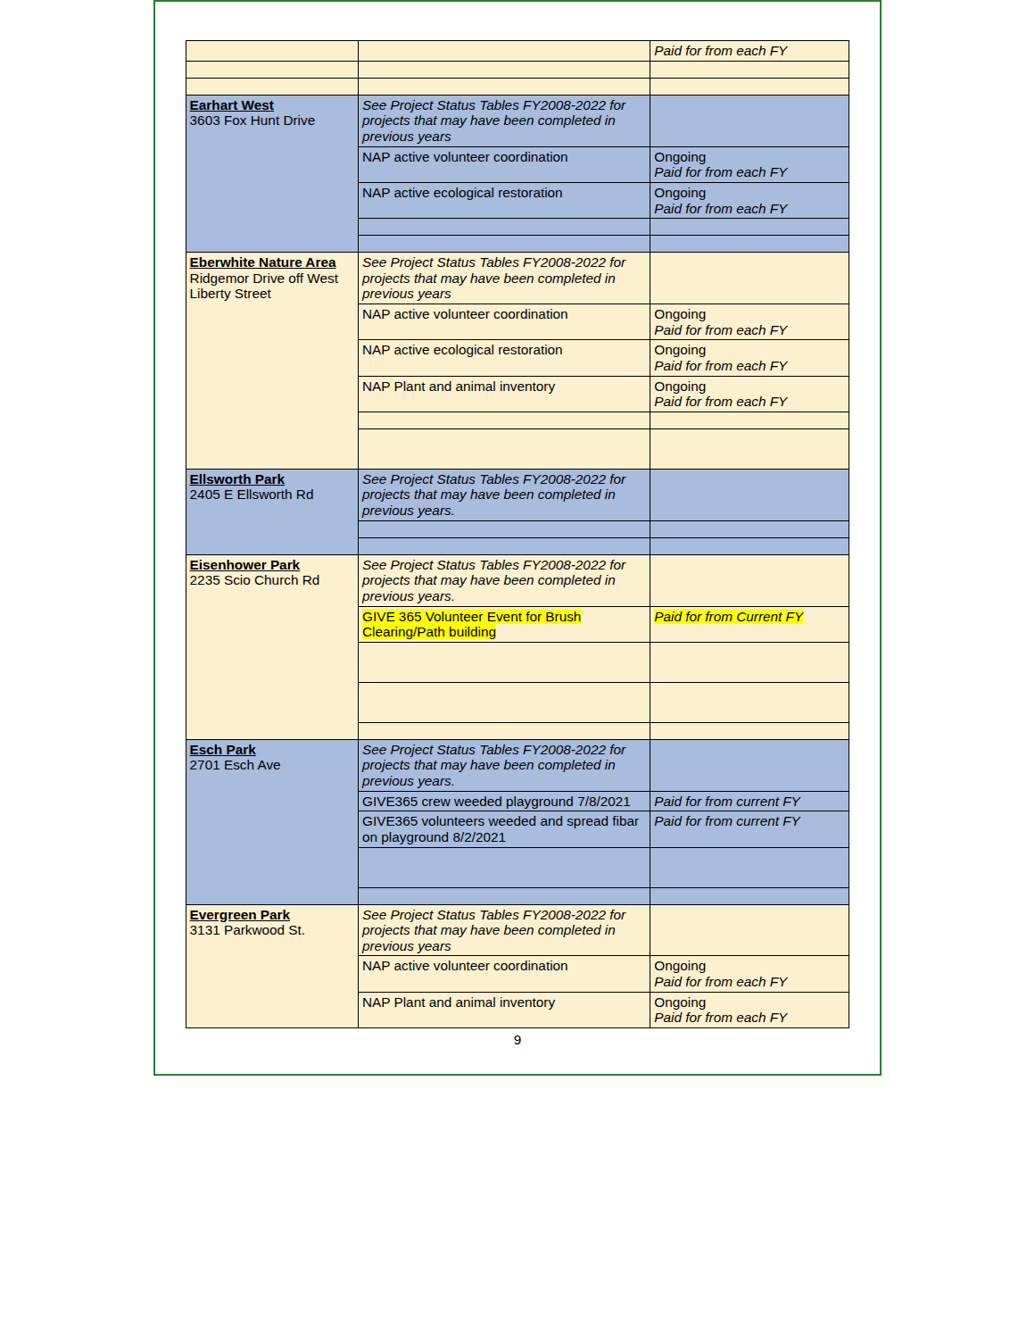| | | Paid for from each FY |
| Earhart West 3603 Fox Hunt Drive | See Project Status Tables FY2008-2022 for projects that may have been completed in previous years | |
| NAP active volunteer coordination | Ongoing Paid for from each FY |
| NAP active ecological restoration | Ongoing Paid for from each FY |
| Eberwhite Nature Area Ridgemor Drive off West Liberty Street | See Project Status Tables FY2008-2022 for projects that may have been completed in previous years | |
| NAP active volunteer coordination | Ongoing Paid for from each FY |
| NAP active ecological restoration | Ongoing Paid for from each FY |
| NAP Plant and animal inventory | Ongoing Paid for from each FY |
| Ellsworth Park 2405 E Ellsworth Rd | See Project Status Tables FY2008-2022 for projects that may have been completed in previous years. | |
| Eisenhower Park 2235 Scio Church Rd | See Project Status Tables FY2008-2022 for projects that may have been completed in previous years. | |
| GIVE 365 Volunteer Event for Brush Clearing/Path building | Paid for from Current FY |
| Esch Park 2701 Esch Ave | See Project Status Tables FY2008-2022 for projects that may have been completed in previous years. | |
| GIVE365 crew weeded playground 7/8/2021 | Paid for from current FY |
| GIVE365 volunteers weeded and spread fibar on playground 8/2/2021 | Paid for from current FY |
| Evergreen Park 3131 Parkwood St. | See Project Status Tables FY2008-2022 for projects that may have been completed in previous years | |
| NAP active volunteer coordination | Ongoing Paid for from each FY |
| NAP Plant and animal inventory | Ongoing Paid for from each FY |
9